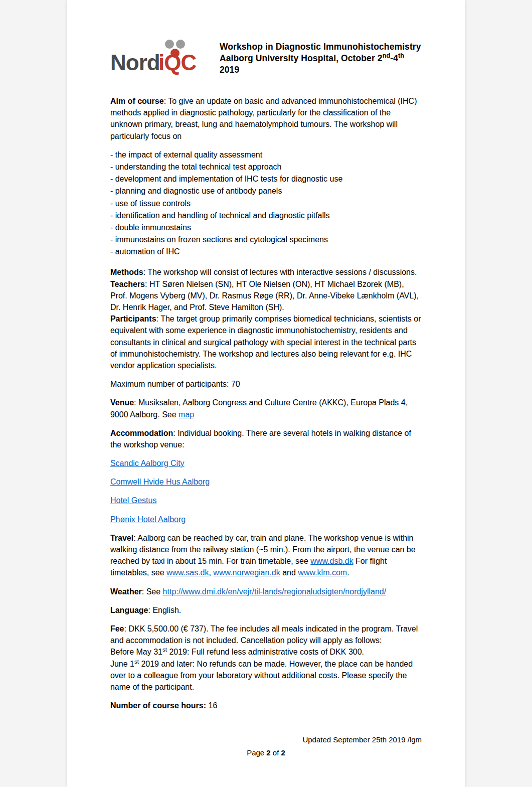Nord iQC
Workshop in Diagnostic Immunohistochemistry
Aalborg University Hospital, October 2nd-4th 2019
Aim of course: To give an update on basic and advanced immunohistochemical (IHC) methods applied in diagnostic pathology, particularly for the classification of the unknown primary, breast, lung and haematolymphoid tumours. The workshop will particularly focus on
- the impact of external quality assessment
- understanding the total technical test approach
- development and implementation of IHC tests for diagnostic use
- planning and diagnostic use of antibody panels
- use of tissue controls
- identification and handling of technical and diagnostic pitfalls
- double immunostains
- immunostains on frozen sections and cytological specimens
- automation of IHC
Methods: The workshop will consist of lectures with interactive sessions / discussions.
Teachers: HT Søren Nielsen (SN), HT Ole Nielsen (ON), HT Michael Bzorek (MB), Prof. Mogens Vyberg (MV), Dr. Rasmus Røge (RR), Dr. Anne-Vibeke Lænkholm (AVL), Dr. Henrik Hager, and Prof. Steve Hamilton (SH).
Participants: The target group primarily comprises biomedical technicians, scientists or equivalent with some experience in diagnostic immunohistochemistry, residents and consultants in clinical and surgical pathology with special interest in the technical parts of immunohistochemistry. The workshop and lectures also being relevant for e.g. IHC vendor application specialists.
Maximum number of participants: 70
Venue: Musiksalen, Aalborg Congress and Culture Centre (AKKC), Europa Plads 4, 9000 Aalborg. See map
Accommodation: Individual booking. There are several hotels in walking distance of the workshop venue:
Scandic Aalborg City
Comwell Hvide Hus Aalborg
Hotel Gestus
Phønix Hotel Aalborg
Travel: Aalborg can be reached by car, train and plane. The workshop venue is within walking distance from the railway station (~5 min.). From the airport, the venue can be reached by taxi in about 15 min. For train timetable, see www.dsb.dk For flight timetables, see www.sas.dk, www.norwegian.dk and www.klm.com.
Weather: See http://www.dmi.dk/en/vejr/til-lands/regionaludsigten/nordjylland/
Language: English.
Fee: DKK 5,500.00 (€ 737). The fee includes all meals indicated in the program. Travel and accommodation is not included. Cancellation policy will apply as follows:
Before May 31st 2019: Full refund less administrative costs of DKK 300.
June 1st 2019 and later: No refunds can be made. However, the place can be handed over to a colleague from your laboratory without additional costs. Please specify the name of the participant.
Number of course hours: 16
Updated September 25th 2019 /lgm
Page 2 of 2